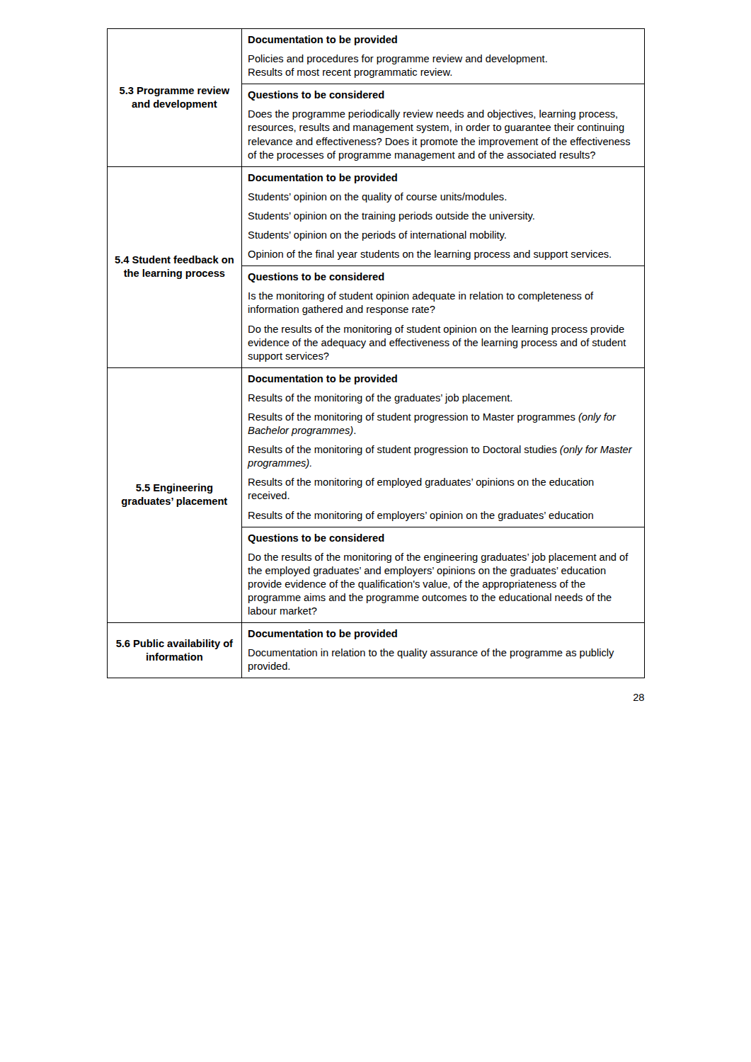| 5.3 Programme review and development | Documentation to be provided Policies and procedures for programme review and development. Results of most recent programmatic review. |
| Questions to be considered Does the programme periodically review needs and objectives, learning process, resources, results and management system, in order to guarantee their continuing relevance and effectiveness? Does it promote the improvement of the effectiveness of the processes of programme management and of the associated results? |
| 5.4 Student feedback on the learning process | Documentation to be provided Students’ opinion on the quality of course units/modules. Students’ opinion on the training periods outside the university. Students’ opinion on the periods of international mobility. Opinion of the final year students on the learning process and support services. |
| Questions to be considered Is the monitoring of student opinion adequate in relation to completeness of information gathered and response rate? Do the results of the monitoring of student opinion on the learning process provide evidence of the adequacy and effectiveness of the learning process and of student support services? |
| 5.5 Engineering graduates’ placement | Documentation to be provided Results of the monitoring of the graduates’ job placement. Results of the monitoring of student progression to Master programmes (only for Bachelor programmes) . Results of the monitoring of student progression to Doctoral studies (only for Master programmes). Results of the monitoring of employed graduates’ opinions on the education received. Results of the monitoring of employers’ opinion on the graduates’ education |
| Questions to be considered Do the results of the monitoring of the engineering graduates’ job placement and of the employed graduates’ and employers’ opinions on the graduates’ education provide evidence of the qualification's value, of the appropriateness of the programme aims and the programme outcomes to the educational needs of the labour market? |
| 5.6 Public availability of information | Documentation to be provided Documentation in relation to the quality assurance of the programme as publicly provided. |
28